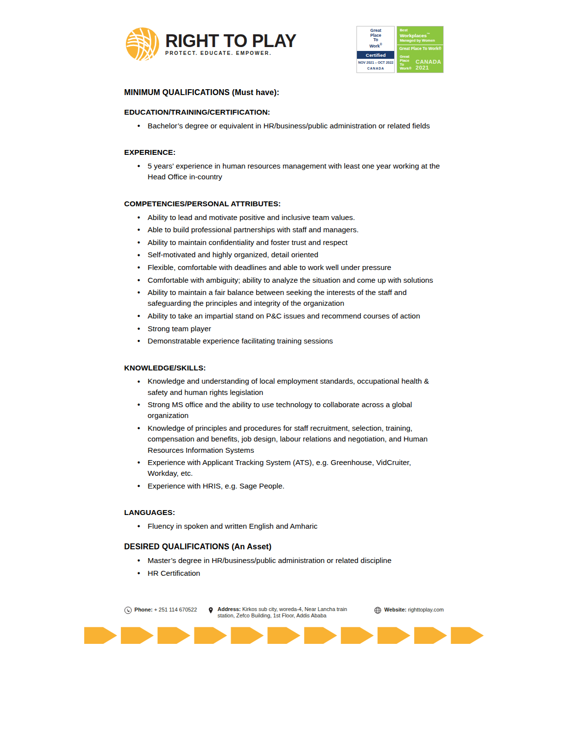RIGHT TO PLAY PROTECT. EDUCATE. EMPOWER.
Great
Place
To
Work®
Certified
NOV 2021 – OCT 2022
CANADA
Best Workplaces™ Managed by Women
Great Place To Work®
Great
Place
To
Work®
CANADA
2021
MINIMUM QUALIFICATIONS (Must have):
EDUCATION/TRAINING/CERTIFICATION:
Bachelor’s degree or equivalent in HR/business/public administration or related fields
EXPERIENCE:
5 years’ experience in human resources management with least one year working at the Head Office in-country
COMPETENCIES/PERSONAL ATTRIBUTES:
Ability to lead and motivate positive and inclusive team values.
Able to build professional partnerships with staff and managers.
Ability to maintain confidentiality and foster trust and respect
Self-motivated and highly organized, detail oriented
Flexible, comfortable with deadlines and able to work well under pressure
Comfortable with ambiguity; ability to analyze the situation and come up with solutions
Ability to maintain a fair balance between seeking the interests of the staff and safeguarding the principles and integrity of the organization
Ability to take an impartial stand on P&C issues and recommend courses of action
Strong team player
Demonstratable experience facilitating training sessions
KNOWLEDGE/SKILLS:
Knowledge and understanding of local employment standards, occupational health & safety and human rights legislation
Strong MS office and the ability to use technology to collaborate across a global organization
Knowledge of principles and procedures for staff recruitment, selection, training, compensation and benefits, job design, labour relations and negotiation, and Human Resources Information Systems
Experience with Applicant Tracking System (ATS), e.g. Greenhouse, VidCruiter, Workday, etc.
Experience with HRIS, e.g. Sage People.
LANGUAGES:
Fluency in spoken and written English and Amharic
DESIRED QUALIFICATIONS (An Asset)
Master’s degree in HR/business/public administration or related discipline
HR Certification
Phone: + 251 114 670522
Address: Kirkos sub city, woreda-4, Near Lancha train station, Zefco Building, 1st Floor, Addis Ababa
Website: righttoplay.com